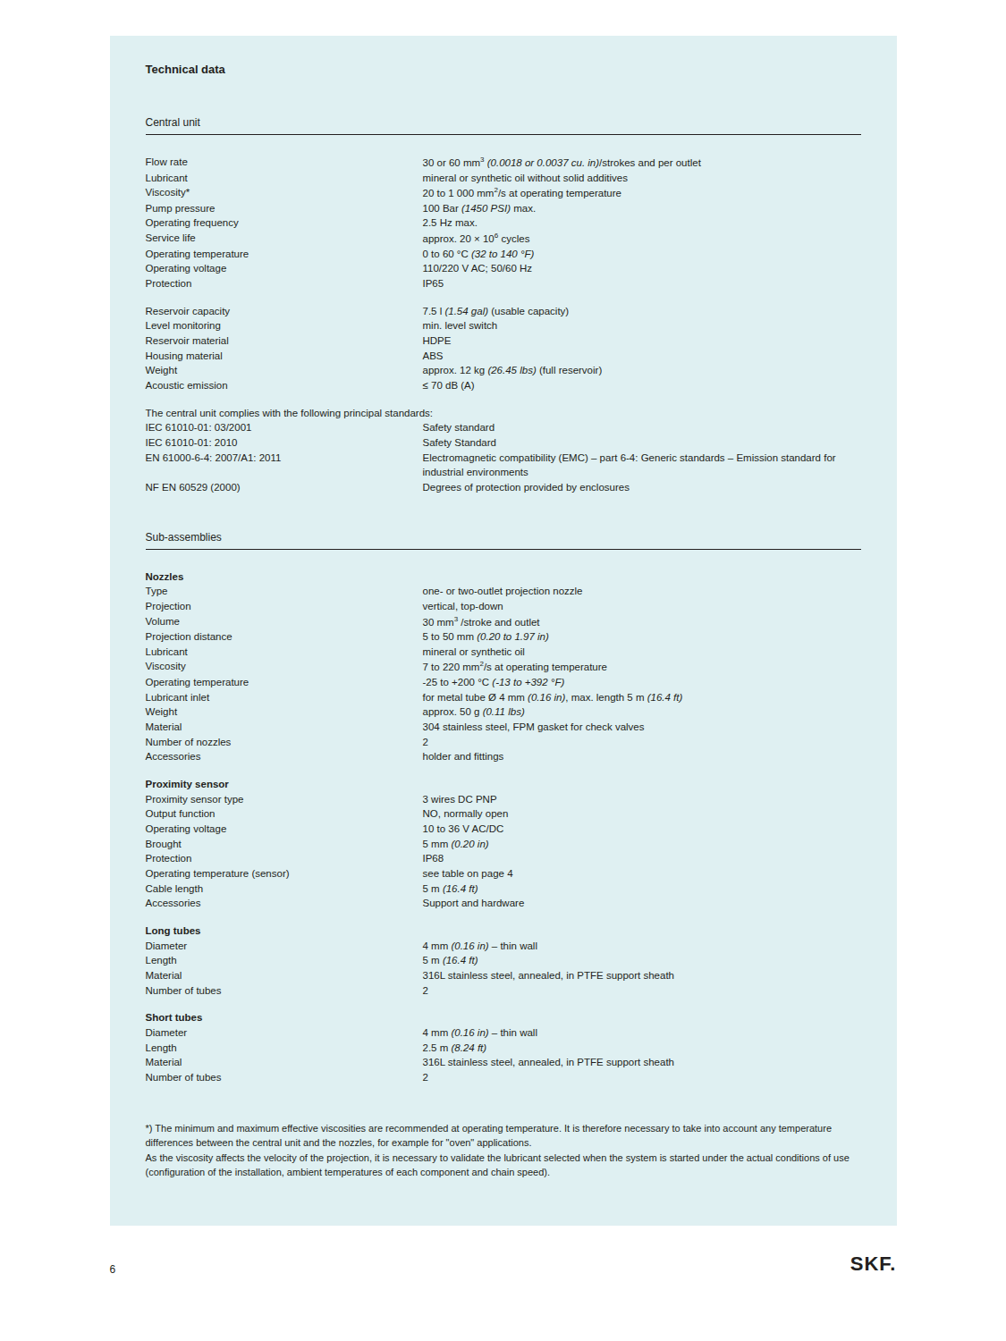Technical data
Central unit
| Flow rate | 30 or 60 mm 3 (0.0018 or 0.0037 cu. in) /strokes and per outlet |
| Lubricant | mineral or synthetic oil without solid additives |
| Viscosity* | 20 to 1 000 mm 2 /s at operating temperature |
| Pump pressure | 100 Bar (1450 PSI) max. |
| Operating frequency | 2.5 Hz max. |
| Service life | approx. 20 × 10 6 cycles |
| Operating temperature | 0 to 60 °C (32 to 140 °F) |
| Operating voltage | 110/220 V AC; 50/60 Hz |
| Protection | IP65 |
| Reservoir capacity | 7.5 l (1.54 gal) (usable capacity) |
| Level monitoring | min. level switch |
| Reservoir material | HDPE |
| Housing material | ABS |
| Weight | approx. 12 kg (26.45 lbs) (full reservoir) |
| Acoustic emission | ≤ 70 dB (A) |
| The central unit complies with the following principal standards: |
| IEC 61010-01: 03/2001 | Safety standard |
| IEC 61010-01: 2010 | Safety Standard |
| EN 61000-6-4: 2007/A1: 2011 | Electromagnetic compatibility (EMC) – part 6-4: Generic standards – Emission standard for industrial environments |
| NF EN 60529 (2000) | Degrees of protection provided by enclosures |
Sub-assemblies
| Nozzles | |
| Type | one- or two-outlet projection nozzle |
| Projection | vertical, top-down |
| Volume | 30 mm 3 /stroke and outlet |
| Projection distance | 5 to 50 mm (0.20 to 1.97 in) |
| Lubricant | mineral or synthetic oil |
| Viscosity | 7 to 220 mm 2 /s at operating temperature |
| Operating temperature | -25 to +200 °C (-13 to +392 °F) |
| Lubricant inlet | for metal tube Ø 4 mm (0.16 in) , max. length 5 m (16.4 ft) |
| Weight | approx. 50 g (0.11 lbs) |
| Material | 304 stainless steel, FPM gasket for check valves |
| Number of nozzles | 2 |
| Accessories | holder and fittings |
| Proximity sensor | |
| Proximity sensor type | 3 wires DC PNP |
| Output function | NO, normally open |
| Operating voltage | 10 to 36 V AC/DC |
| Brought | 5 mm (0.20 in) |
| Protection | IP68 |
| Operating temperature (sensor) | see table on page 4 |
| Cable length | 5 m (16.4 ft) |
| Accessories | Support and hardware |
| Long tubes | |
| Diameter | 4 mm (0.16 in) – thin wall |
| Length | 5 m (16.4 ft) |
| Material | 316L stainless steel, annealed, in PTFE support sheath |
| Number of tubes | 2 |
| Short tubes | |
| Diameter | 4 mm (0.16 in) – thin wall |
| Length | 2.5 m (8.24 ft) |
| Material | 316L stainless steel, annealed, in PTFE support sheath |
| Number of tubes | 2 |
*) The minimum and maximum effective viscosities are recommended at operating temperature. It is therefore necessary to take into account any temperature differences between the central unit and the nozzles, for example for "oven" applications.
As the viscosity affects the velocity of the projection, it is necessary to validate the lubricant selected when the system is started under the actual conditions of use (configuration of the installation, ambient temperatures of each component and chain speed).
6
SKF.